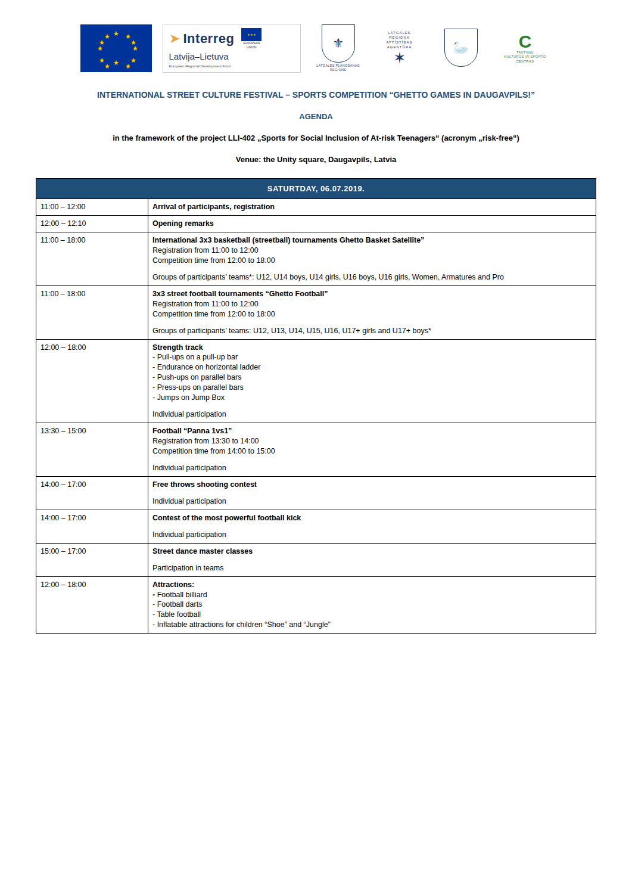★ ★ ★ ★ ★ ★ ★ ★ ★ ★ ★ ★
➤ Interreg EUROPEAN UNION
Latvija–Lietuva
European Regional Development Fund
⚜
LATGALES PLĀNOŠANAS
REĢIONS
LATGALES
REGIONA
ATTĪSTĪBAS
AĢENTŪRA
✶
🦢
C
TAUTINIŲ
KULTŪROS IR SPORTO
CENTRAS
INTERNATIONAL STREET CULTURE FESTIVAL – SPORTS COMPETITION “GHETTO GAMES IN DAUGAVPILS!”
AGENDA
in the framework of the project LLI-402 „Sports for Social Inclusion of At-risk Teenagers“ (acronym „risk-free“)
Venue: the Unity square, Daugavpils, Latvia
| SATURTDAY, 06.07.2019. |
| --- |
| 11:00 – 12:00 | Arrival of participants, registration |
| 12:00 – 12:10 | Opening remarks |
| 11:00 – 18:00 | International 3x3 basketball (streetball) tournaments Ghetto Basket Satellite” Registration from 11:00 to 12:00 Competition time from 12:00 to 18:00 Groups of participants’ teams*: U12, U14 boys, U14 girls, U16 boys, U16 girls, Women, Armatures and Pro |
| 11:00 – 18:00 | 3x3 street football tournaments “Ghetto Football” Registration from 11:00 to 12:00 Competition time from 12:00 to 18:00 Groups of participants’ teams: U12, U13, U14, U15, U16, U17+ girls and U17+ boys* |
| 12:00 – 18:00 | Strength track - Pull-ups on a pull-up bar - Endurance on horizontal ladder - Push-ups on parallel bars - Press-ups on parallel bars - Jumps on Jump Box Individual participation |
| 13:30 – 15:00 | Football “Panna 1vs1” Registration from 13:30 to 14:00 Competition time from 14:00 to 15:00 Individual participation |
| 14:00 – 17:00 | Free throws shooting contest Individual participation |
| 14:00 – 17:00 | Contest of the most powerful football kick Individual participation |
| 15:00 – 17:00 | Street dance master classes Participation in teams |
| 12:00 – 18:00 | Attractions: - Football billiard - Football darts - Table football - Inflatable attractions for children “Shoe” and “Jungle” |